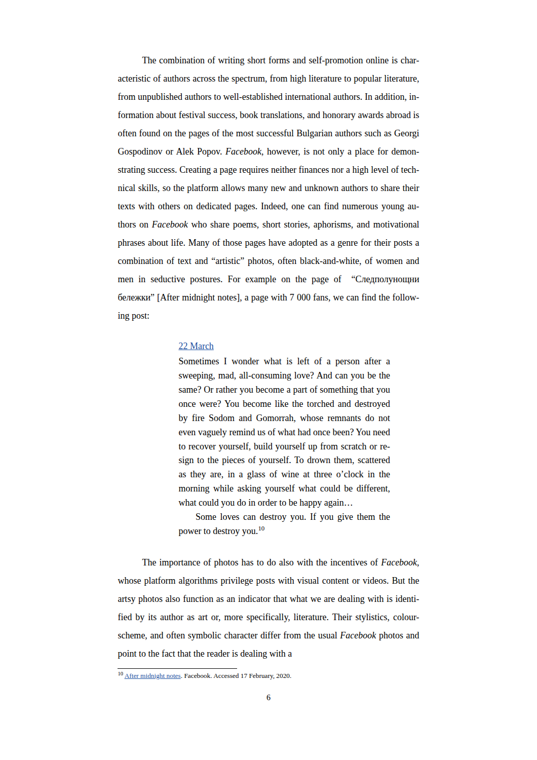The combination of writing short forms and self-promotion online is characteristic of authors across the spectrum, from high literature to popular literature, from unpublished authors to well-established international authors. In addition, information about festival success, book translations, and honorary awards abroad is often found on the pages of the most successful Bulgarian authors such as Georgi Gospodinov or Alek Popov. Facebook, however, is not only a place for demonstrating success. Creating a page requires neither finances nor a high level of technical skills, so the platform allows many new and unknown authors to share their texts with others on dedicated pages. Indeed, one can find numerous young authors on Facebook who share poems, short stories, aphorisms, and motivational phrases about life. Many of those pages have adopted as a genre for their posts a combination of text and “artistic” photos, often black-and-white, of women and men in seductive postures. For example on the page of “Следполунощни бележки” [After midnight notes], a page with 7 000 fans, we can find the following post:
22 March
Sometimes I wonder what is left of a person after a sweeping, mad, all-consuming love? And can you be the same? Or rather you become a part of something that you once were? You become like the torched and destroyed by fire Sodom and Gomorrah, whose remnants do not even vaguely remind us of what had once been? You need to recover yourself, build yourself up from scratch or resign to the pieces of yourself. To drown them, scattered as they are, in a glass of wine at three o’clock in the morning while asking yourself what could be different, what could you do in order to be happy again…
Some loves can destroy you. If you give them the power to destroy you.10
The importance of photos has to do also with the incentives of Facebook, whose platform algorithms privilege posts with visual content or videos. But the artsy photos also function as an indicator that what we are dealing with is identified by its author as art or, more specifically, literature. Their stylistics, colour-scheme, and often symbolic character differ from the usual Facebook photos and point to the fact that the reader is dealing with a
10 After midnight notes. Facebook. Accessed 17 February, 2020.
6